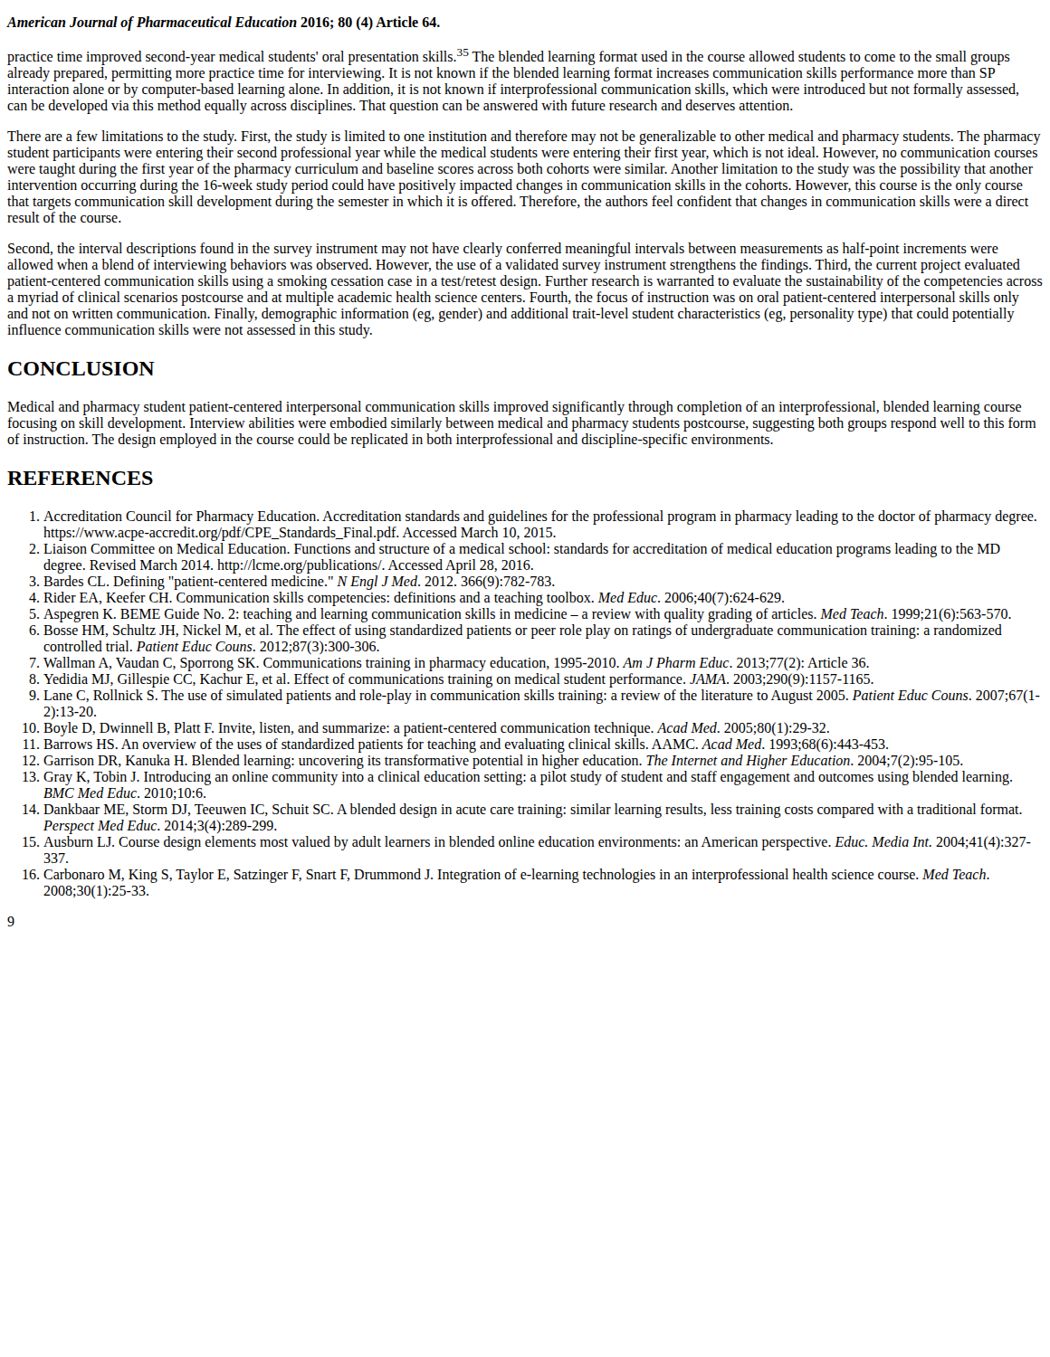American Journal of Pharmaceutical Education 2016; 80 (4) Article 64.
practice time improved second-year medical students' oral presentation skills.35 The blended learning format used in the course allowed students to come to the small groups already prepared, permitting more practice time for interviewing. It is not known if the blended learning format increases communication skills performance more than SP interaction alone or by computer-based learning alone. In addition, it is not known if interprofessional communication skills, which were introduced but not formally assessed, can be developed via this method equally across disciplines. That question can be answered with future research and deserves attention.
There are a few limitations to the study. First, the study is limited to one institution and therefore may not be generalizable to other medical and pharmacy students. The pharmacy student participants were entering their second professional year while the medical students were entering their first year, which is not ideal. However, no communication courses were taught during the first year of the pharmacy curriculum and baseline scores across both cohorts were similar. Another limitation to the study was the possibility that another intervention occurring during the 16-week study period could have positively impacted changes in communication skills in the cohorts. However, this course is the only course that targets communication skill development during the semester in which it is offered. Therefore, the authors feel confident that changes in communication skills were a direct result of the course.
Second, the interval descriptions found in the survey instrument may not have clearly conferred meaningful intervals between measurements as half-point increments were allowed when a blend of interviewing behaviors was observed. However, the use of a validated survey instrument strengthens the findings. Third, the current project evaluated patient-centered communication skills using a smoking cessation case in a test/retest design. Further research is warranted to evaluate the sustainability of the competencies across a myriad of clinical scenarios postcourse and at multiple academic health science centers. Fourth, the focus of instruction was on oral patient-centered interpersonal skills only and not on written communication. Finally, demographic information (eg, gender) and additional trait-level student characteristics (eg, personality type) that could potentially influence communication skills were not assessed in this study.
CONCLUSION
Medical and pharmacy student patient-centered interpersonal communication skills improved significantly through completion of an interprofessional, blended learning course focusing on skill development. Interview abilities were embodied similarly between medical and pharmacy students postcourse, suggesting both groups respond well to this form of instruction. The design employed in the course could be replicated in both interprofessional and discipline-specific environments.
REFERENCES
Accreditation Council for Pharmacy Education. Accreditation standards and guidelines for the professional program in pharmacy leading to the doctor of pharmacy degree. https://www.acpe-accredit.org/pdf/CPE_Standards_Final.pdf. Accessed March 10, 2015.
Liaison Committee on Medical Education. Functions and structure of a medical school: standards for accreditation of medical education programs leading to the MD degree. Revised March 2014. http://lcme.org/publications/. Accessed April 28, 2016.
Bardes CL. Defining "patient-centered medicine." N Engl J Med. 2012. 366(9):782-783.
Rider EA, Keefer CH. Communication skills competencies: definitions and a teaching toolbox. Med Educ. 2006;40(7):624-629.
Aspegren K. BEME Guide No. 2: teaching and learning communication skills in medicine – a review with quality grading of articles. Med Teach. 1999;21(6):563-570.
Bosse HM, Schultz JH, Nickel M, et al. The effect of using standardized patients or peer role play on ratings of undergraduate communication training: a randomized controlled trial. Patient Educ Couns. 2012;87(3):300-306.
Wallman A, Vaudan C, Sporrong SK. Communications training in pharmacy education, 1995-2010. Am J Pharm Educ. 2013;77(2): Article 36.
Yedidia MJ, Gillespie CC, Kachur E, et al. Effect of communications training on medical student performance. JAMA. 2003;290(9):1157-1165.
Lane C, Rollnick S. The use of simulated patients and role-play in communication skills training: a review of the literature to August 2005. Patient Educ Couns. 2007;67(1-2):13-20.
Boyle D, Dwinnell B, Platt F. Invite, listen, and summarize: a patient-centered communication technique. Acad Med. 2005;80(1):29-32.
Barrows HS. An overview of the uses of standardized patients for teaching and evaluating clinical skills. AAMC. Acad Med. 1993;68(6):443-453.
Garrison DR, Kanuka H. Blended learning: uncovering its transformative potential in higher education. The Internet and Higher Education. 2004;7(2):95-105.
Gray K, Tobin J. Introducing an online community into a clinical education setting: a pilot study of student and staff engagement and outcomes using blended learning. BMC Med Educ. 2010;10:6.
Dankbaar ME, Storm DJ, Teeuwen IC, Schuit SC. A blended design in acute care training: similar learning results, less training costs compared with a traditional format. Perspect Med Educ. 2014;3(4):289-299.
Ausburn LJ. Course design elements most valued by adult learners in blended online education environments: an American perspective. Educ. Media Int. 2004;41(4):327-337.
Carbonaro M, King S, Taylor E, Satzinger F, Snart F, Drummond J. Integration of e-learning technologies in an interprofessional health science course. Med Teach. 2008;30(1):25-33.
9